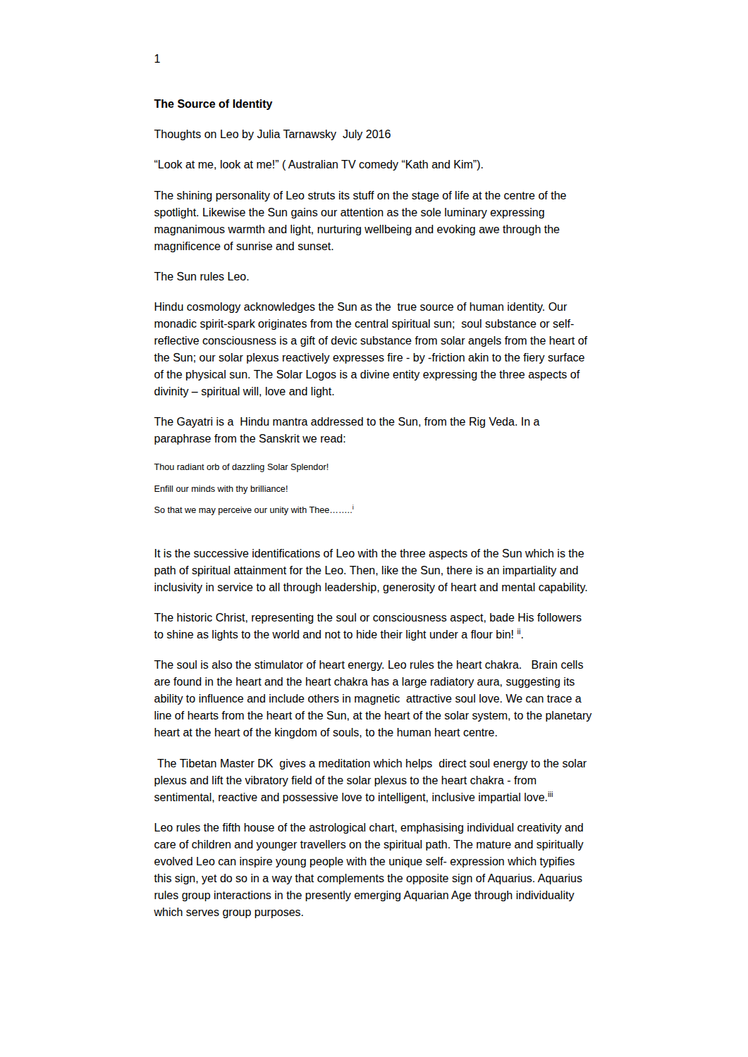1
The Source of Identity
Thoughts on Leo by Julia Tarnawsky July 2016
“Look at me, look at me!” ( Australian TV comedy “Kath and Kim”).
The shining personality of Leo struts its stuff on the stage of life at the centre of the spotlight. Likewise the Sun gains our attention as the sole luminary expressing magnanimous warmth and light, nurturing wellbeing and evoking awe through the magnificence of sunrise and sunset.
The Sun rules Leo.
Hindu cosmology acknowledges the Sun as the true source of human identity. Our monadic spirit-spark originates from the central spiritual sun; soul substance or self-reflective consciousness is a gift of devic substance from solar angels from the heart of the Sun; our solar plexus reactively expresses fire - by -friction akin to the fiery surface of the physical sun. The Solar Logos is a divine entity expressing the three aspects of divinity – spiritual will, love and light.
The Gayatri is a Hindu mantra addressed to the Sun, from the Rig Veda. In a paraphrase from the Sanskrit we read:
Thou radiant orb of dazzling Solar Splendor!
Enfill our minds with thy brilliance!
So that we may perceive our unity with Thee……..i
It is the successive identifications of Leo with the three aspects of the Sun which is the path of spiritual attainment for the Leo. Then, like the Sun, there is an impartiality and inclusivity in service to all through leadership, generosity of heart and mental capability.
The historic Christ, representing the soul or consciousness aspect, bade His followers to shine as lights to the world and not to hide their light under a flour bin! ii.
The soul is also the stimulator of heart energy. Leo rules the heart chakra. Brain cells are found in the heart and the heart chakra has a large radiatory aura, suggesting its ability to influence and include others in magnetic attractive soul love. We can trace a line of hearts from the heart of the Sun, at the heart of the solar system, to the planetary heart at the heart of the kingdom of souls, to the human heart centre.
The Tibetan Master DK gives a meditation which helps direct soul energy to the solar plexus and lift the vibratory field of the solar plexus to the heart chakra - from sentimental, reactive and possessive love to intelligent, inclusive impartial love.iii
Leo rules the fifth house of the astrological chart, emphasising individual creativity and care of children and younger travellers on the spiritual path. The mature and spiritually evolved Leo can inspire young people with the unique self- expression which typifies this sign, yet do so in a way that complements the opposite sign of Aquarius. Aquarius rules group interactions in the presently emerging Aquarian Age through individuality which serves group purposes.